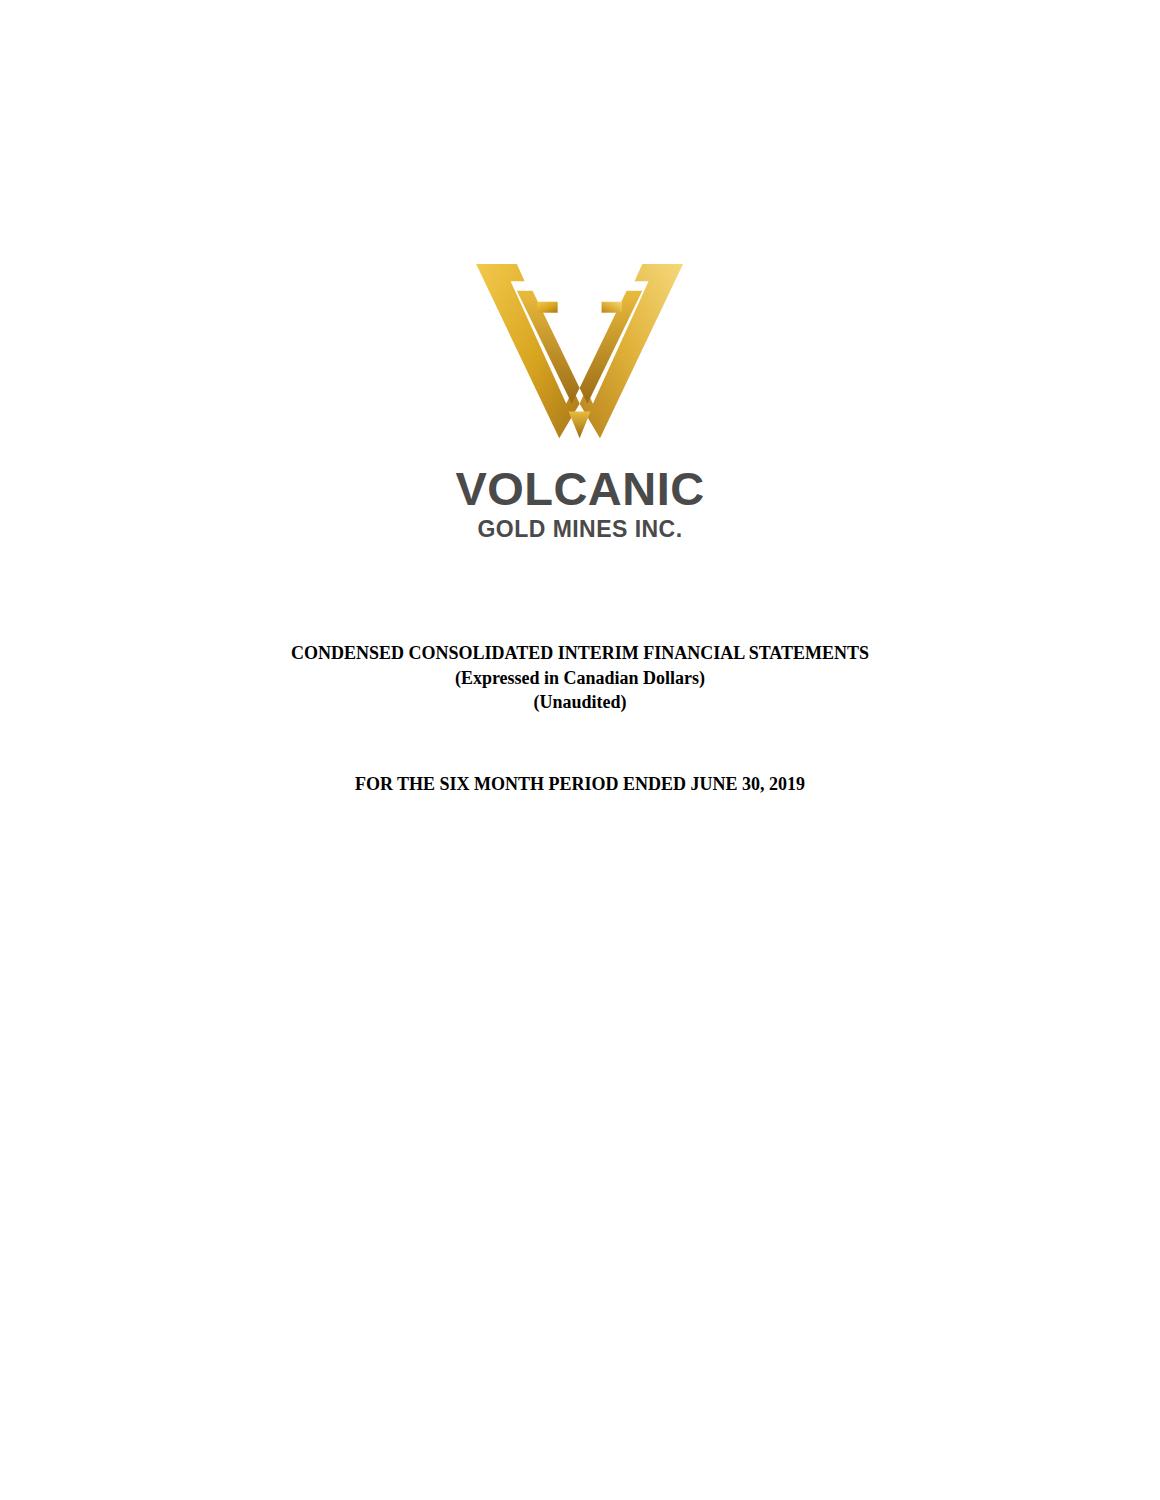VOLCANIC
GOLD MINES INC.
CONDENSED CONSOLIDATED INTERIM FINANCIAL STATEMENTS (Expressed in Canadian Dollars) (Unaudited)
FOR THE SIX MONTH PERIOD ENDED JUNE 30, 2019